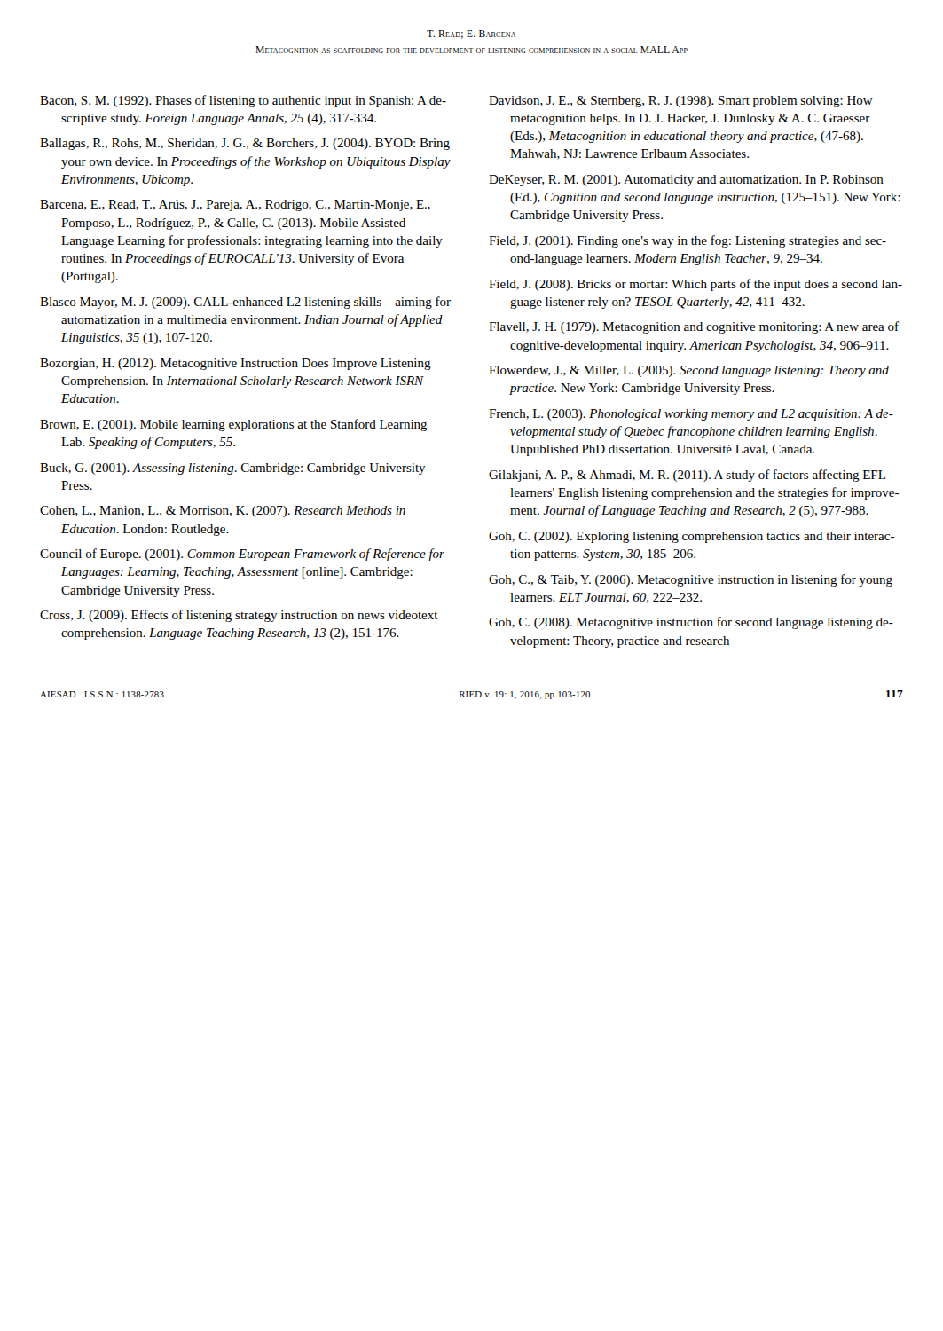T. Read; E. Barcena
Metacognition as scaffolding for the development of listening comprehension in a social MALL App
Bacon, S. M. (1992). Phases of listening to authentic input in Spanish: A descriptive study. Foreign Language Annals, 25 (4), 317-334.
Ballagas, R., Rohs, M., Sheridan, J. G., & Borchers, J. (2004). BYOD: Bring your own device. In Proceedings of the Workshop on Ubiquitous Display Environments, Ubicomp.
Barcena, E., Read, T., Arús, J., Pareja, A., Rodrigo, C., Martin-Monje, E., Pomposo, L., Rodríguez, P., & Calle, C. (2013). Mobile Assisted Language Learning for professionals: integrating learning into the daily routines. In Proceedings of EUROCALL'13. University of Evora (Portugal).
Blasco Mayor, M. J. (2009). CALL-enhanced L2 listening skills – aiming for automatization in a multimedia environment. Indian Journal of Applied Linguistics, 35 (1), 107-120.
Bozorgian, H. (2012). Metacognitive Instruction Does Improve Listening Comprehension. In International Scholarly Research Network ISRN Education.
Brown, E. (2001). Mobile learning explorations at the Stanford Learning Lab. Speaking of Computers, 55.
Buck, G. (2001). Assessing listening. Cambridge: Cambridge University Press.
Cohen, L., Manion, L., & Morrison, K. (2007). Research Methods in Education. London: Routledge.
Council of Europe. (2001). Common European Framework of Reference for Languages: Learning, Teaching, Assessment [online]. Cambridge: Cambridge University Press.
Cross, J. (2009). Effects of listening strategy instruction on news videotext comprehension. Language Teaching Research, 13 (2), 151-176.
Davidson, J. E., & Sternberg, R. J. (1998). Smart problem solving: How metacognition helps. In D. J. Hacker, J. Dunlosky & A. C. Graesser (Eds.), Metacognition in educational theory and practice, (47-68). Mahwah, NJ: Lawrence Erlbaum Associates.
DeKeyser, R. M. (2001). Automaticity and automatization. In P. Robinson (Ed.), Cognition and second language instruction, (125–151). New York: Cambridge University Press.
Field, J. (2001). Finding one's way in the fog: Listening strategies and second-language learners. Modern English Teacher, 9, 29–34.
Field, J. (2008). Bricks or mortar: Which parts of the input does a second language listener rely on? TESOL Quarterly, 42, 411–432.
Flavell, J. H. (1979). Metacognition and cognitive monitoring: A new area of cognitive-developmental inquiry. American Psychologist, 34, 906–911.
Flowerdew, J., & Miller, L. (2005). Second language listening: Theory and practice. New York: Cambridge University Press.
French, L. (2003). Phonological working memory and L2 acquisition: A developmental study of Quebec francophone children learning English. Unpublished PhD dissertation. Université Laval, Canada.
Gilakjani, A. P., & Ahmadi, M. R. (2011). A study of factors affecting EFL learners' English listening comprehension and the strategies for improvement. Journal of Language Teaching and Research, 2 (5), 977-988.
Goh, C. (2002). Exploring listening comprehension tactics and their interaction patterns. System, 30, 185–206.
Goh, C., & Taib, Y. (2006). Metacognitive instruction in listening for young learners. ELT Journal, 60, 222–232.
Goh, C. (2008). Metacognitive instruction for second language listening development: Theory, practice and research
AIESAD I.S.S.N.: 1138-2783 RIED v. 19: 1, 2016, pp 103-120 117